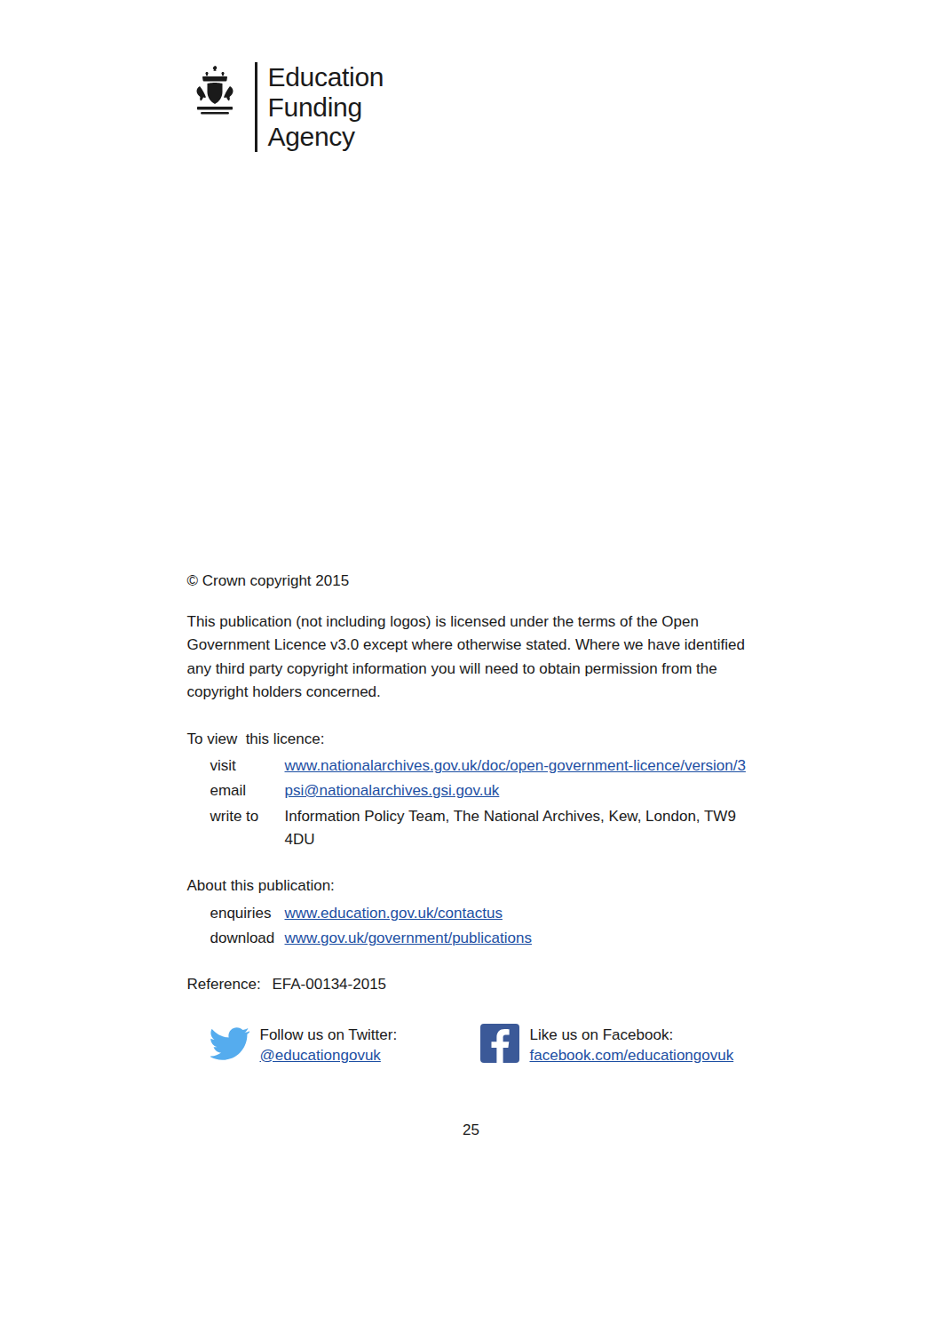Education Funding Agency
© Crown copyright 2015
This publication (not including logos) is licensed under the terms of the Open Government Licence v3.0 except where otherwise stated. Where we have identified any third party copyright information you will need to obtain permission from the copyright holders concerned.
To view this licence:
visit
www.nationalarchives.gov.uk/doc/open-government-licence/version/3
email
psi@nationalarchives.gsi.gov.uk
write to
Information Policy Team, The National Archives, Kew, London, TW9 4DU
About this publication:
enquiries
www.education.gov.uk/contactus
download
www.gov.uk/government/publications
Reference: EFA-00134-2015
Follow us on Twitter: @educationgovuk
Like us on Facebook: facebook.com/educationgovuk
25